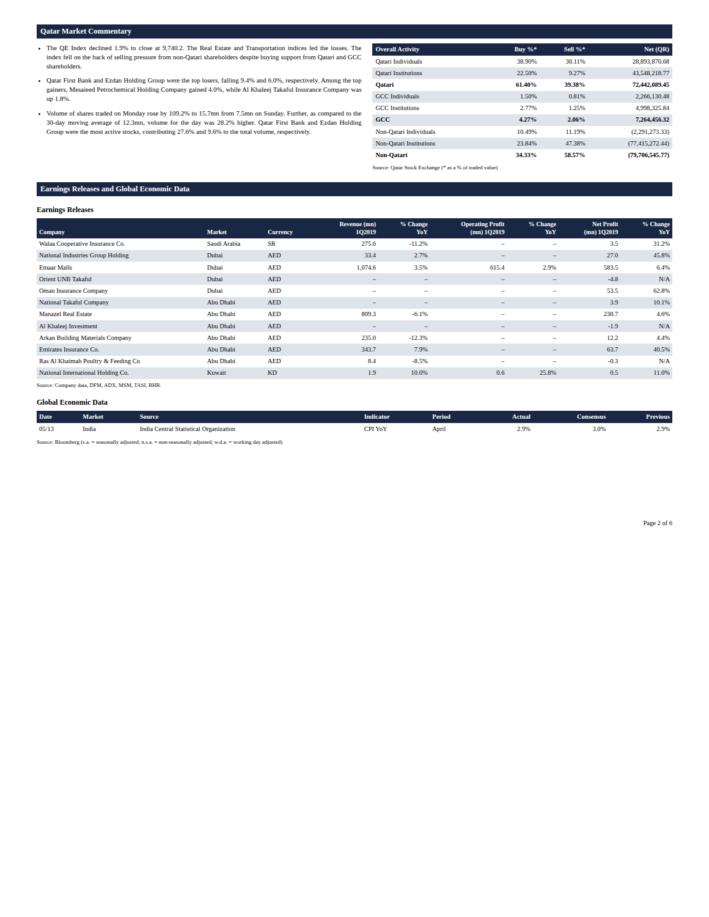Qatar Market Commentary
The QE Index declined 1.9% to close at 9,740.2. The Real Estate and Transportation indices led the losses. The index fell on the back of selling pressure from non-Qatari shareholders despite buying support from Qatari and GCC shareholders.
Qatar First Bank and Ezdan Holding Group were the top losers, falling 9.4% and 6.0%, respectively. Among the top gainers, Mesaieed Petrochemical Holding Company gained 4.0%, while Al Khaleej Takaful Insurance Company was up 1.8%.
Volume of shares traded on Monday rose by 109.2% to 15.7mn from 7.5mn on Sunday. Further, as compared to the 30-day moving average of 12.3mn, volume for the day was 28.2% higher. Qatar First Bank and Ezdan Holding Group were the most active stocks, contributing 27.6% and 9.6% to the total volume, respectively.
| Overall Activity | Buy %* | Sell %* | Net (QR) |
| --- | --- | --- | --- |
| Qatari Individuals | 38.90% | 30.11% | 28,893,870.68 |
| Qatari Institutions | 22.50% | 9.27% | 43,548,218.77 |
| Qatari | 61.40% | 39.38% | 72,442,089.45 |
| GCC Individuals | 1.50% | 0.81% | 2,266,130.48 |
| GCC Institutions | 2.77% | 1.25% | 4,998,325.84 |
| GCC | 4.27% | 2.06% | 7,264,456.32 |
| Non-Qatari Individuals | 10.49% | 11.19% | (2,291,273.33) |
| Non-Qatari Institutions | 23.84% | 47.38% | (77,415,272.44) |
| Non-Qatari | 34.33% | 58.57% | (79,706,545.77) |
Source: Qatar Stock Exchange (* as a % of traded value)
Earnings Releases and Global Economic Data
Earnings Releases
| Company | Market | Currency | Revenue (mn) 1Q2019 | % Change YoY | Operating Profit (mn) 1Q2019 | % Change YoY | Net Profit (mn) 1Q2019 | % Change YoY |
| --- | --- | --- | --- | --- | --- | --- | --- | --- |
| Walaa Cooperative Insurance Co. | Saudi Arabia | SR | 275.6 | -11.2% | – | – | 3.5 | 31.2% |
| National Industries Group Holding | Dubai | AED | 33.4 | 2.7% | – | – | 27.0 | 45.8% |
| Emaar Malls | Dubai | AED | 1,074.6 | 3.5% | 615.4 | 2.9% | 583.5 | 6.4% |
| Orient UNB Takaful | Dubai | AED | – | – | – | – | -4.8 | N/A |
| Oman Insurance Company | Dubai | AED | – | – | – | – | 53.5 | 62.8% |
| National Takaful Company | Abu Dhabi | AED | – | – | – | – | 3.9 | 10.1% |
| Manazel Real Estate | Abu Dhabi | AED | 809.3 | -6.1% | – | – | 230.7 | 4.6% |
| Al Khaleej Investment | Abu Dhabi | AED | – | – | – | – | -1.9 | N/A |
| Arkan Building Materials Company | Abu Dhabi | AED | 235.0 | -12.3% | – | – | 12.2 | 4.4% |
| Emirates Insurance Co. | Abu Dhabi | AED | 343.7 | 7.9% | – | – | 63.7 | 40.5% |
| Ras Al Khaimah Poultry & Feeding Co | Abu Dhabi | AED | 8.4 | -8.5% | – | – | -0.3 | N/A |
| National International Holding Co. | Kuwait | KD | 1.9 | 10.0% | 0.6 | 25.8% | 0.5 | 11.0% |
Source: Company data, DFM, ADX, MSM, TASI, BHB.
Global Economic Data
| Date | Market | Source | Indicator | Period | Actual | Consensus | Previous |
| --- | --- | --- | --- | --- | --- | --- | --- |
| 05/13 | India | India Central Statistical Organization | CPI YoY | April | 2.9% | 3.0% | 2.9% |
Source: Bloomberg (s.a. = seasonally adjusted; n.s.a. = non-seasonally adjusted; w.d.a. = working day adjusted)
Page 2 of 6